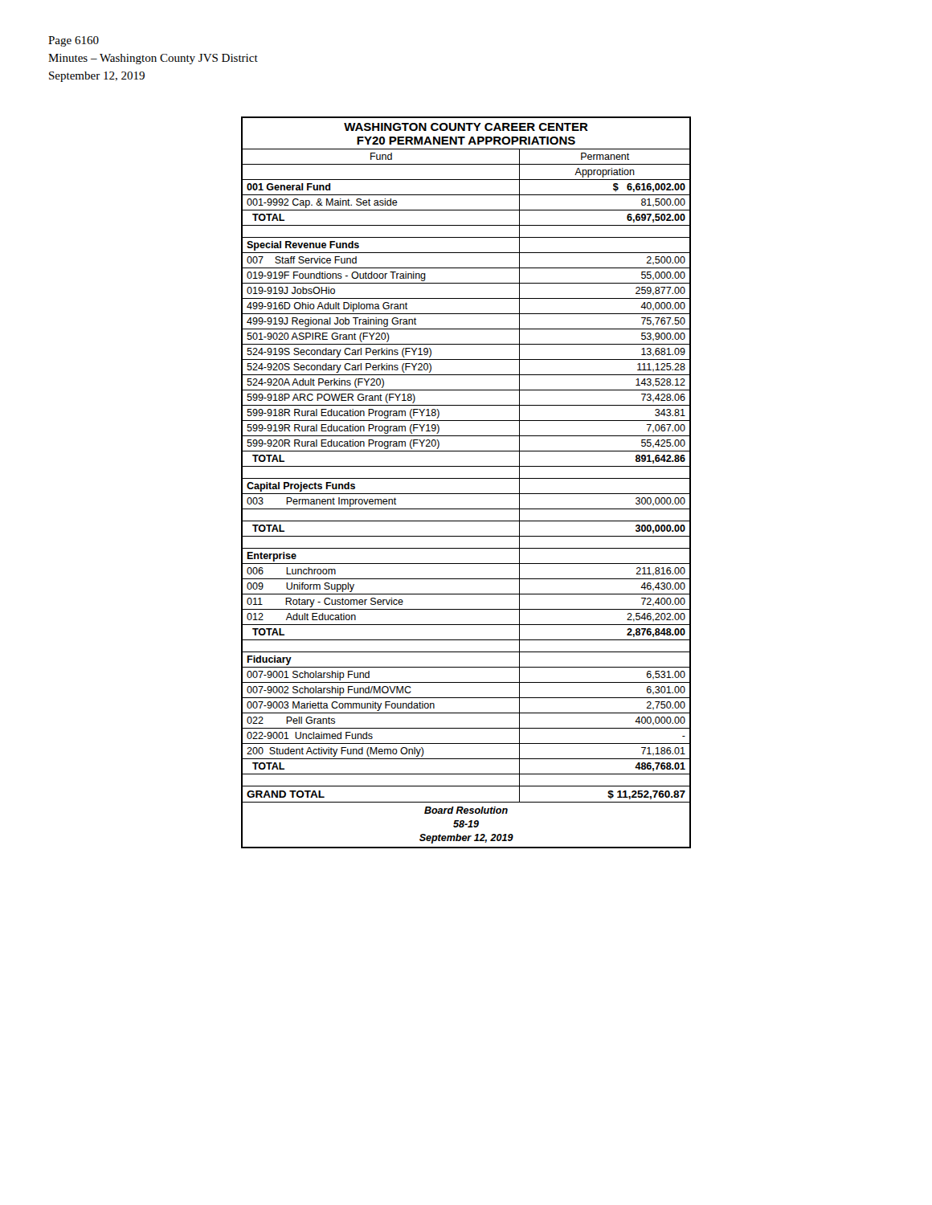Page 6160
Minutes – Washington County JVS District
September 12, 2019
| WASHINGTON COUNTY CAREER CENTER FY20 PERMANENT APPROPRIATIONS |
| Fund | Permanent |
| | Appropriation |
| 001 General Fund | $ 6,616,002.00 |
| 001-9992 Cap. & Maint. Set aside | 81,500.00 |
| TOTAL | 6,697,502.00 |
| Special Revenue Funds | |
| 007 Staff Service Fund | 2,500.00 |
| 019-919F Foundtions - Outdoor Training | 55,000.00 |
| 019-919J JobsOHio | 259,877.00 |
| 499-916D Ohio Adult Diploma Grant | 40,000.00 |
| 499-919J Regional Job Training Grant | 75,767.50 |
| 501-9020 ASPIRE Grant (FY20) | 53,900.00 |
| 524-919S Secondary Carl Perkins (FY19) | 13,681.09 |
| 524-920S Secondary Carl Perkins (FY20) | 111,125.28 |
| 524-920A Adult Perkins (FY20) | 143,528.12 |
| 599-918P ARC POWER Grant (FY18) | 73,428.06 |
| 599-918R Rural Education Program (FY18) | 343.81 |
| 599-919R Rural Education Program (FY19) | 7,067.00 |
| 599-920R Rural Education Program (FY20) | 55,425.00 |
| TOTAL | 891,642.86 |
| Capital Projects Funds | |
| 003 Permanent Improvement | 300,000.00 |
| TOTAL | 300,000.00 |
| Enterprise | |
| 006 Lunchroom | 211,816.00 |
| 009 Uniform Supply | 46,430.00 |
| 011 Rotary - Customer Service | 72,400.00 |
| 012 Adult Education | 2,546,202.00 |
| TOTAL | 2,876,848.00 |
| Fiduciary | |
| 007-9001 Scholarship Fund | 6,531.00 |
| 007-9002 Scholarship Fund/MOVMC | 6,301.00 |
| 007-9003 Marietta Community Foundation | 2,750.00 |
| 022 Pell Grants | 400,000.00 |
| 022-9001 Unclaimed Funds | - |
| 200 Student Activity Fund (Memo Only) | 71,186.01 |
| TOTAL | 486,768.01 |
| GRAND TOTAL | $ 11,252,760.87 |
| Board Resolution 58-19 September 12, 2019 |